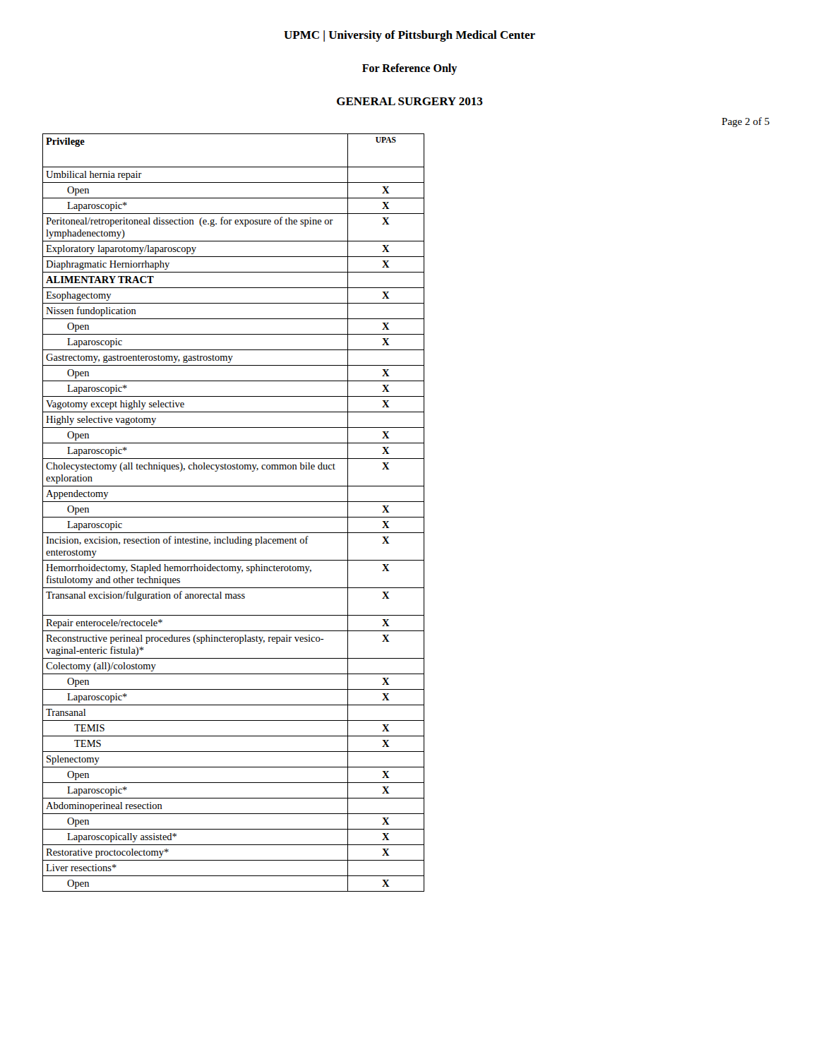UPMC | University of Pittsburgh Medical Center
For Reference Only
GENERAL SURGERY 2013
Page 2 of 5
| Privilege | UPAS |
| --- | --- |
| Umbilical hernia repair | |
| Open | X |
| Laparoscopic* | X |
| Peritoneal/retroperitoneal dissection (e.g. for exposure of the spine or lymphadenectomy) | X |
| Exploratory laparotomy/laparoscopy | X |
| Diaphragmatic Herniorrhaphy | X |
| ALIMENTARY TRACT | |
| Esophagectomy | X |
| Nissen fundoplication | |
| Open | X |
| Laparoscopic | X |
| Gastrectomy, gastroenterostomy, gastrostomy | |
| Open | X |
| Laparoscopic* | X |
| Vagotomy except highly selective | X |
| Highly selective vagotomy | |
| Open | X |
| Laparoscopic* | X |
| Cholecystectomy (all techniques), cholecystostomy, common bile duct exploration | X |
| Appendectomy | |
| Open | X |
| Laparoscopic | X |
| Incision, excision, resection of intestine, including placement of enterostomy | X |
| Hemorrhoidectomy, Stapled hemorrhoidectomy, sphincterotomy, fistulotomy and other techniques | X |
| Transanal excision/fulguration of anorectal mass | X |
| Repair enterocele/rectocele* | X |
| Reconstructive perineal procedures (sphincteroplasty, repair vesico-vaginal-enteric fistula)* | X |
| Colectomy (all)/colostomy | |
| Open | X |
| Laparoscopic* | X |
| Transanal | |
| TEMIS | X |
| TEMS | X |
| Splenectomy | |
| Open | X |
| Laparoscopic* | X |
| Abdominoperineal resection | |
| Open | X |
| Laparoscopically assisted* | X |
| Restorative proctocolectomy* | X |
| Liver resections* | |
| Open | X |